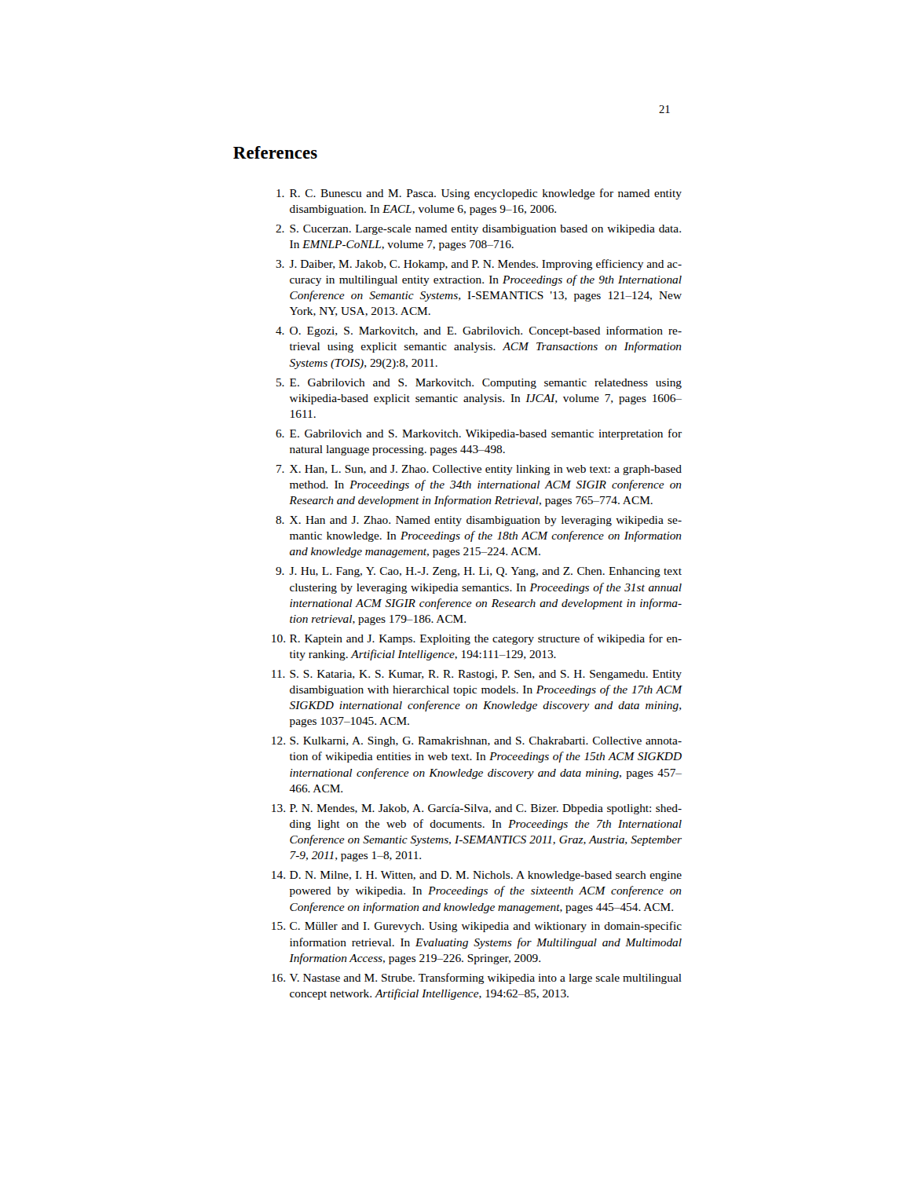21
References
R. C. Bunescu and M. Pasca. Using encyclopedic knowledge for named entity disambiguation. In EACL, volume 6, pages 9–16, 2006.
S. Cucerzan. Large-scale named entity disambiguation based on wikipedia data. In EMNLP-CoNLL, volume 7, pages 708–716.
J. Daiber, M. Jakob, C. Hokamp, and P. N. Mendes. Improving efficiency and accuracy in multilingual entity extraction. In Proceedings of the 9th International Conference on Semantic Systems, I-SEMANTICS '13, pages 121–124, New York, NY, USA, 2013. ACM.
O. Egozi, S. Markovitch, and E. Gabrilovich. Concept-based information retrieval using explicit semantic analysis. ACM Transactions on Information Systems (TOIS), 29(2):8, 2011.
E. Gabrilovich and S. Markovitch. Computing semantic relatedness using wikipedia-based explicit semantic analysis. In IJCAI, volume 7, pages 1606–1611.
E. Gabrilovich and S. Markovitch. Wikipedia-based semantic interpretation for natural language processing. pages 443–498.
X. Han, L. Sun, and J. Zhao. Collective entity linking in web text: a graph-based method. In Proceedings of the 34th international ACM SIGIR conference on Research and development in Information Retrieval, pages 765–774. ACM.
X. Han and J. Zhao. Named entity disambiguation by leveraging wikipedia semantic knowledge. In Proceedings of the 18th ACM conference on Information and knowledge management, pages 215–224. ACM.
J. Hu, L. Fang, Y. Cao, H.-J. Zeng, H. Li, Q. Yang, and Z. Chen. Enhancing text clustering by leveraging wikipedia semantics. In Proceedings of the 31st annual international ACM SIGIR conference on Research and development in information retrieval, pages 179–186. ACM.
R. Kaptein and J. Kamps. Exploiting the category structure of wikipedia for entity ranking. Artificial Intelligence, 194:111–129, 2013.
S. S. Kataria, K. S. Kumar, R. R. Rastogi, P. Sen, and S. H. Sengamedu. Entity disambiguation with hierarchical topic models. In Proceedings of the 17th ACM SIGKDD international conference on Knowledge discovery and data mining, pages 1037–1045. ACM.
S. Kulkarni, A. Singh, G. Ramakrishnan, and S. Chakrabarti. Collective annotation of wikipedia entities in web text. In Proceedings of the 15th ACM SIGKDD international conference on Knowledge discovery and data mining, pages 457–466. ACM.
P. N. Mendes, M. Jakob, A. García-Silva, and C. Bizer. Dbpedia spotlight: shedding light on the web of documents. In Proceedings the 7th International Conference on Semantic Systems, I-SEMANTICS 2011, Graz, Austria, September 7-9, 2011, pages 1–8, 2011.
D. N. Milne, I. H. Witten, and D. M. Nichols. A knowledge-based search engine powered by wikipedia. In Proceedings of the sixteenth ACM conference on Conference on information and knowledge management, pages 445–454. ACM.
C. Müller and I. Gurevych. Using wikipedia and wiktionary in domain-specific information retrieval. In Evaluating Systems for Multilingual and Multimodal Information Access, pages 219–226. Springer, 2009.
V. Nastase and M. Strube. Transforming wikipedia into a large scale multilingual concept network. Artificial Intelligence, 194:62–85, 2013.